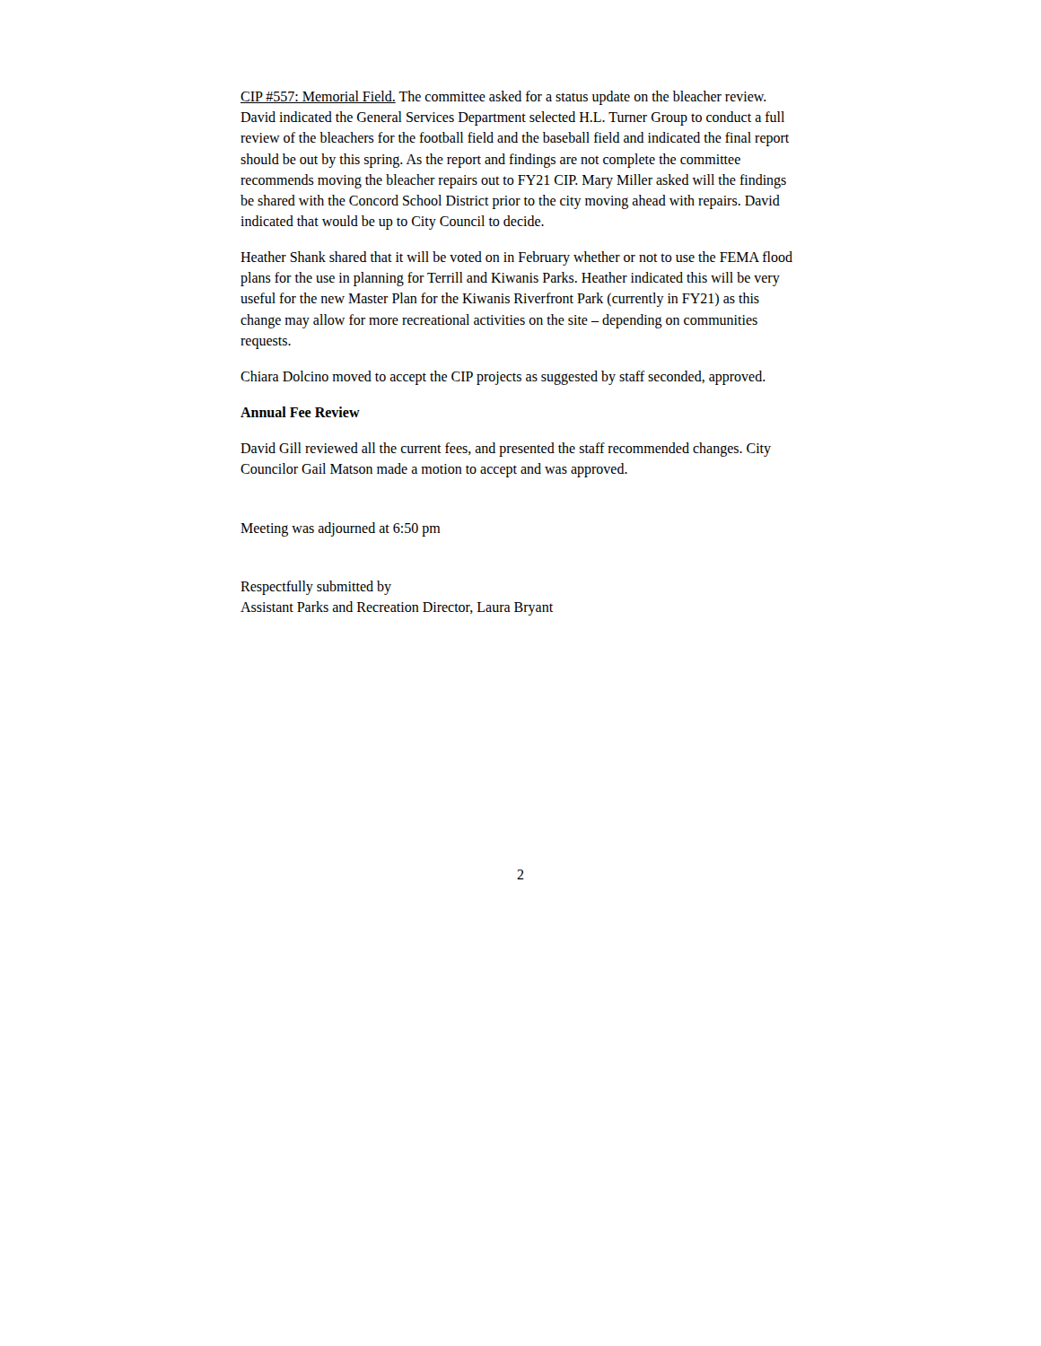CIP #557: Memorial Field. The committee asked for a status update on the bleacher review. David indicated the General Services Department selected H.L. Turner Group to conduct a full review of the bleachers for the football field and the baseball field and indicated the final report should be out by this spring. As the report and findings are not complete the committee recommends moving the bleacher repairs out to FY21 CIP. Mary Miller asked will the findings be shared with the Concord School District prior to the city moving ahead with repairs. David indicated that would be up to City Council to decide.
Heather Shank shared that it will be voted on in February whether or not to use the FEMA flood plans for the use in planning for Terrill and Kiwanis Parks. Heather indicated this will be very useful for the new Master Plan for the Kiwanis Riverfront Park (currently in FY21) as this change may allow for more recreational activities on the site – depending on communities requests.
Chiara Dolcino moved to accept the CIP projects as suggested by staff seconded, approved.
Annual Fee Review
David Gill reviewed all the current fees, and presented the staff recommended changes. City Councilor Gail Matson made a motion to accept and was approved.
Meeting was adjourned at 6:50 pm
Respectfully submitted by
Assistant Parks and Recreation Director, Laura Bryant
2